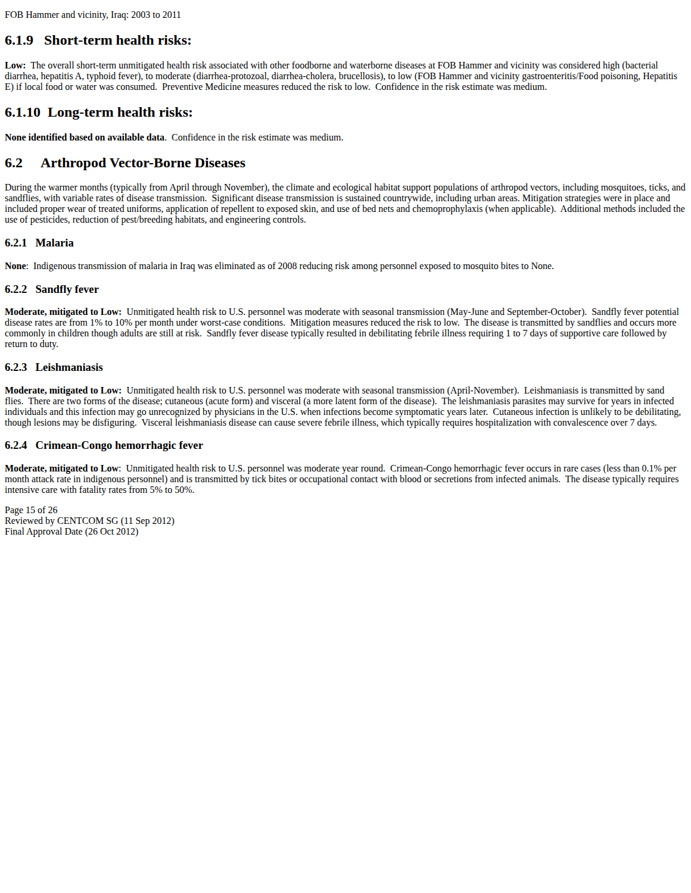FOB Hammer and vicinity, Iraq: 2003 to 2011
6.1.9 Short-term health risks:
Low: The overall short-term unmitigated health risk associated with other foodborne and waterborne diseases at FOB Hammer and vicinity was considered high (bacterial diarrhea, hepatitis A, typhoid fever), to moderate (diarrhea-protozoal, diarrhea-cholera, brucellosis), to low (FOB Hammer and vicinity gastroenteritis/Food poisoning, Hepatitis E) if local food or water was consumed. Preventive Medicine measures reduced the risk to low. Confidence in the risk estimate was medium.
6.1.10 Long-term health risks:
None identified based on available data. Confidence in the risk estimate was medium.
6.2 Arthropod Vector-Borne Diseases
During the warmer months (typically from April through November), the climate and ecological habitat support populations of arthropod vectors, including mosquitoes, ticks, and sandflies, with variable rates of disease transmission. Significant disease transmission is sustained countrywide, including urban areas. Mitigation strategies were in place and included proper wear of treated uniforms, application of repellent to exposed skin, and use of bed nets and chemoprophylaxis (when applicable). Additional methods included the use of pesticides, reduction of pest/breeding habitats, and engineering controls.
6.2.1 Malaria
None: Indigenous transmission of malaria in Iraq was eliminated as of 2008 reducing risk among personnel exposed to mosquito bites to None.
6.2.2 Sandfly fever
Moderate, mitigated to Low: Unmitigated health risk to U.S. personnel was moderate with seasonal transmission (May-June and September-October). Sandfly fever potential disease rates are from 1% to 10% per month under worst-case conditions. Mitigation measures reduced the risk to low. The disease is transmitted by sandflies and occurs more commonly in children though adults are still at risk. Sandfly fever disease typically resulted in debilitating febrile illness requiring 1 to 7 days of supportive care followed by return to duty.
6.2.3 Leishmaniasis
Moderate, mitigated to Low: Unmitigated health risk to U.S. personnel was moderate with seasonal transmission (April-November). Leishmaniasis is transmitted by sand flies. There are two forms of the disease; cutaneous (acute form) and visceral (a more latent form of the disease). The leishmaniasis parasites may survive for years in infected individuals and this infection may go unrecognized by physicians in the U.S. when infections become symptomatic years later. Cutaneous infection is unlikely to be debilitating, though lesions may be disfiguring. Visceral leishmaniasis disease can cause severe febrile illness, which typically requires hospitalization with convalescence over 7 days.
6.2.4 Crimean-Congo hemorrhagic fever
Moderate, mitigated to Low: Unmitigated health risk to U.S. personnel was moderate year round. Crimean-Congo hemorrhagic fever occurs in rare cases (less than 0.1% per month attack rate in indigenous personnel) and is transmitted by tick bites or occupational contact with blood or secretions from infected animals. The disease typically requires intensive care with fatality rates from 5% to 50%.
Page 15 of 26
Reviewed by CENTCOM SG (11 Sep 2012)
Final Approval Date (26 Oct 2012)